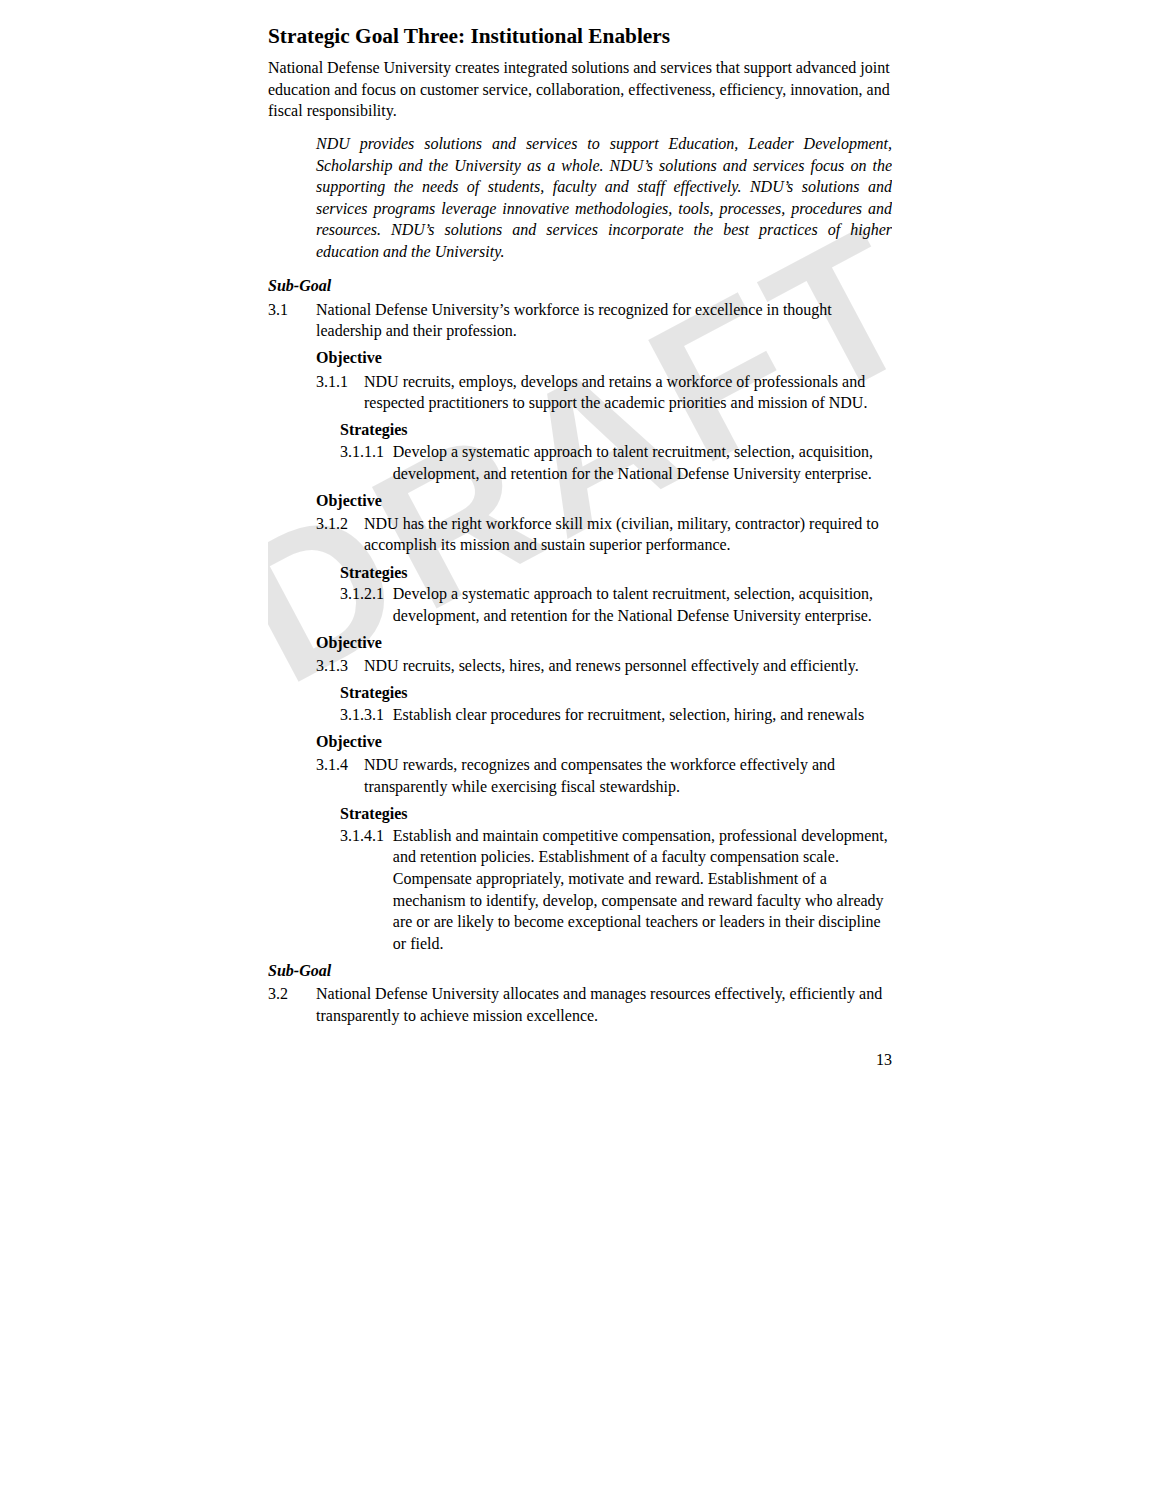DRAFT
Strategic Goal Three: Institutional Enablers
National Defense University creates integrated solutions and services that support advanced joint education and focus on customer service, collaboration, effectiveness, efficiency, innovation, and fiscal responsibility.
NDU provides solutions and services to support Education, Leader Development, Scholarship and the University as a whole. NDU’s solutions and services focus on the supporting the needs of students, faculty and staff effectively. NDU’s solutions and services programs leverage innovative methodologies, tools, processes, procedures and resources. NDU’s solutions and services incorporate the best practices of higher education and the University.
Sub-Goal
3.1 National Defense University’s workforce is recognized for excellence in thought leadership and their profession.
Objective
3.1.1 NDU recruits, employs, develops and retains a workforce of professionals and respected practitioners to support the academic priorities and mission of NDU.
Strategies
3.1.1.1 Develop a systematic approach to talent recruitment, selection, acquisition, development, and retention for the National Defense University enterprise.
Objective
3.1.2 NDU has the right workforce skill mix (civilian, military, contractor) required to accomplish its mission and sustain superior performance.
Strategies
3.1.2.1 Develop a systematic approach to talent recruitment, selection, acquisition, development, and retention for the National Defense University enterprise.
Objective
3.1.3 NDU recruits, selects, hires, and renews personnel effectively and efficiently.
Strategies
3.1.3.1 Establish clear procedures for recruitment, selection, hiring, and renewals
Objective
3.1.4 NDU rewards, recognizes and compensates the workforce effectively and transparently while exercising fiscal stewardship.
Strategies
3.1.4.1 Establish and maintain competitive compensation, professional development, and retention policies. Establishment of a faculty compensation scale. Compensate appropriately, motivate and reward. Establishment of a mechanism to identify, develop, compensate and reward faculty who already are or are likely to become exceptional teachers or leaders in their discipline or field.
Sub-Goal
3.2 National Defense University allocates and manages resources effectively, efficiently and transparently to achieve mission excellence.
13